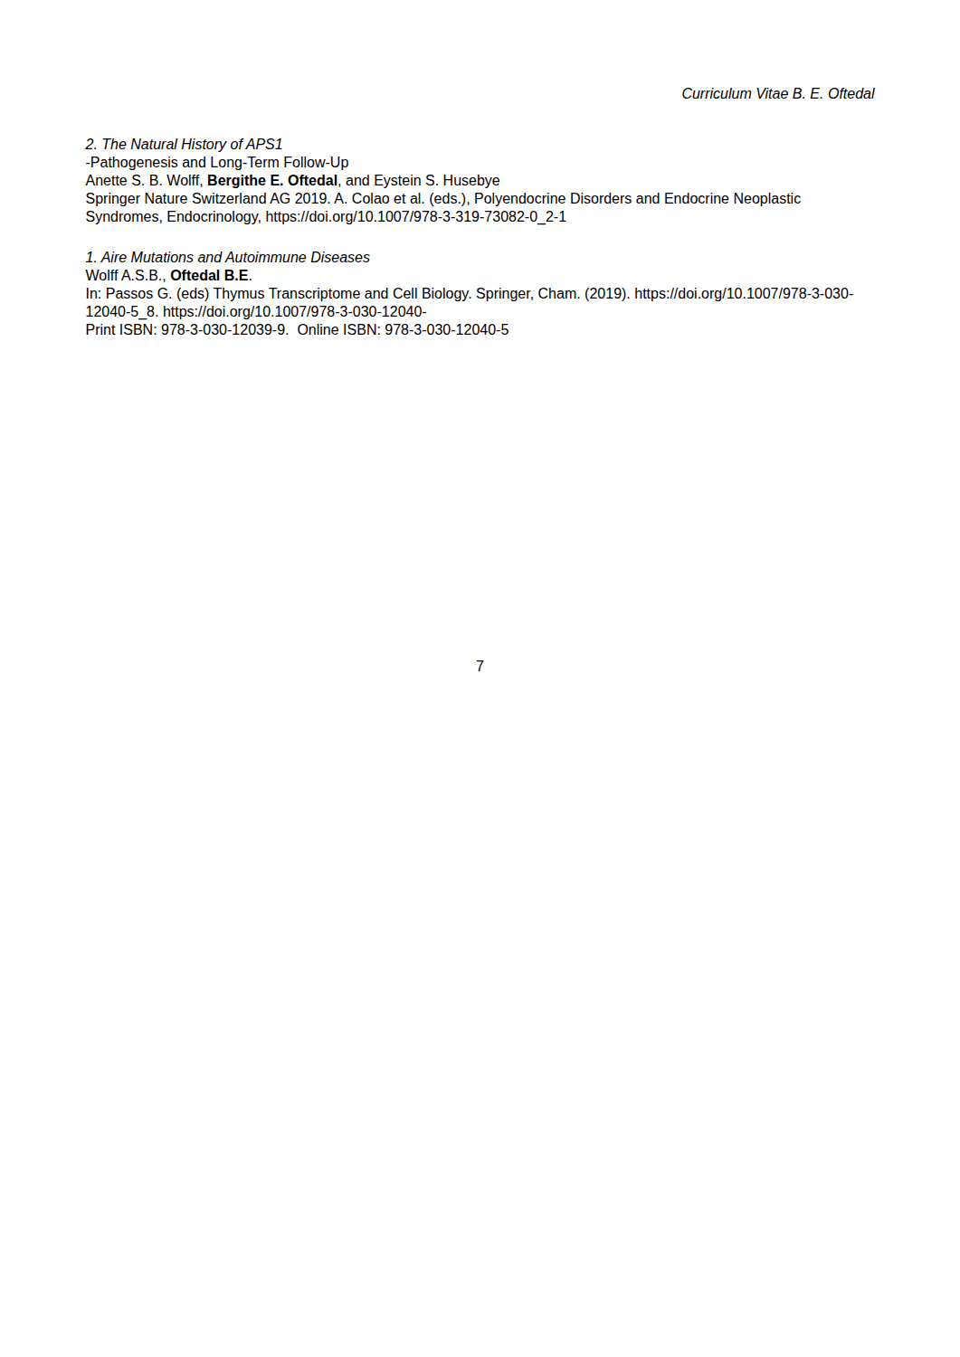Curriculum Vitae B. E. Oftedal
2. The Natural History of APS1
-Pathogenesis and Long-Term Follow-Up
Anette S. B. Wolff, Bergithe E. Oftedal, and Eystein S. Husebye
Springer Nature Switzerland AG 2019. A. Colao et al. (eds.), Polyendocrine Disorders and Endocrine Neoplastic Syndromes, Endocrinology, https://doi.org/10.1007/978-3-319-73082-0_2-1
1. Aire Mutations and Autoimmune Diseases
Wolff A.S.B., Oftedal B.E.
In: Passos G. (eds) Thymus Transcriptome and Cell Biology. Springer, Cham. (2019). https://doi.org/10.1007/978-3-030-12040-5_8. https://doi.org/10.1007/978-3-030-12040-
Print ISBN: 978-3-030-12039-9. Online ISBN: 978-3-030-12040-5
7